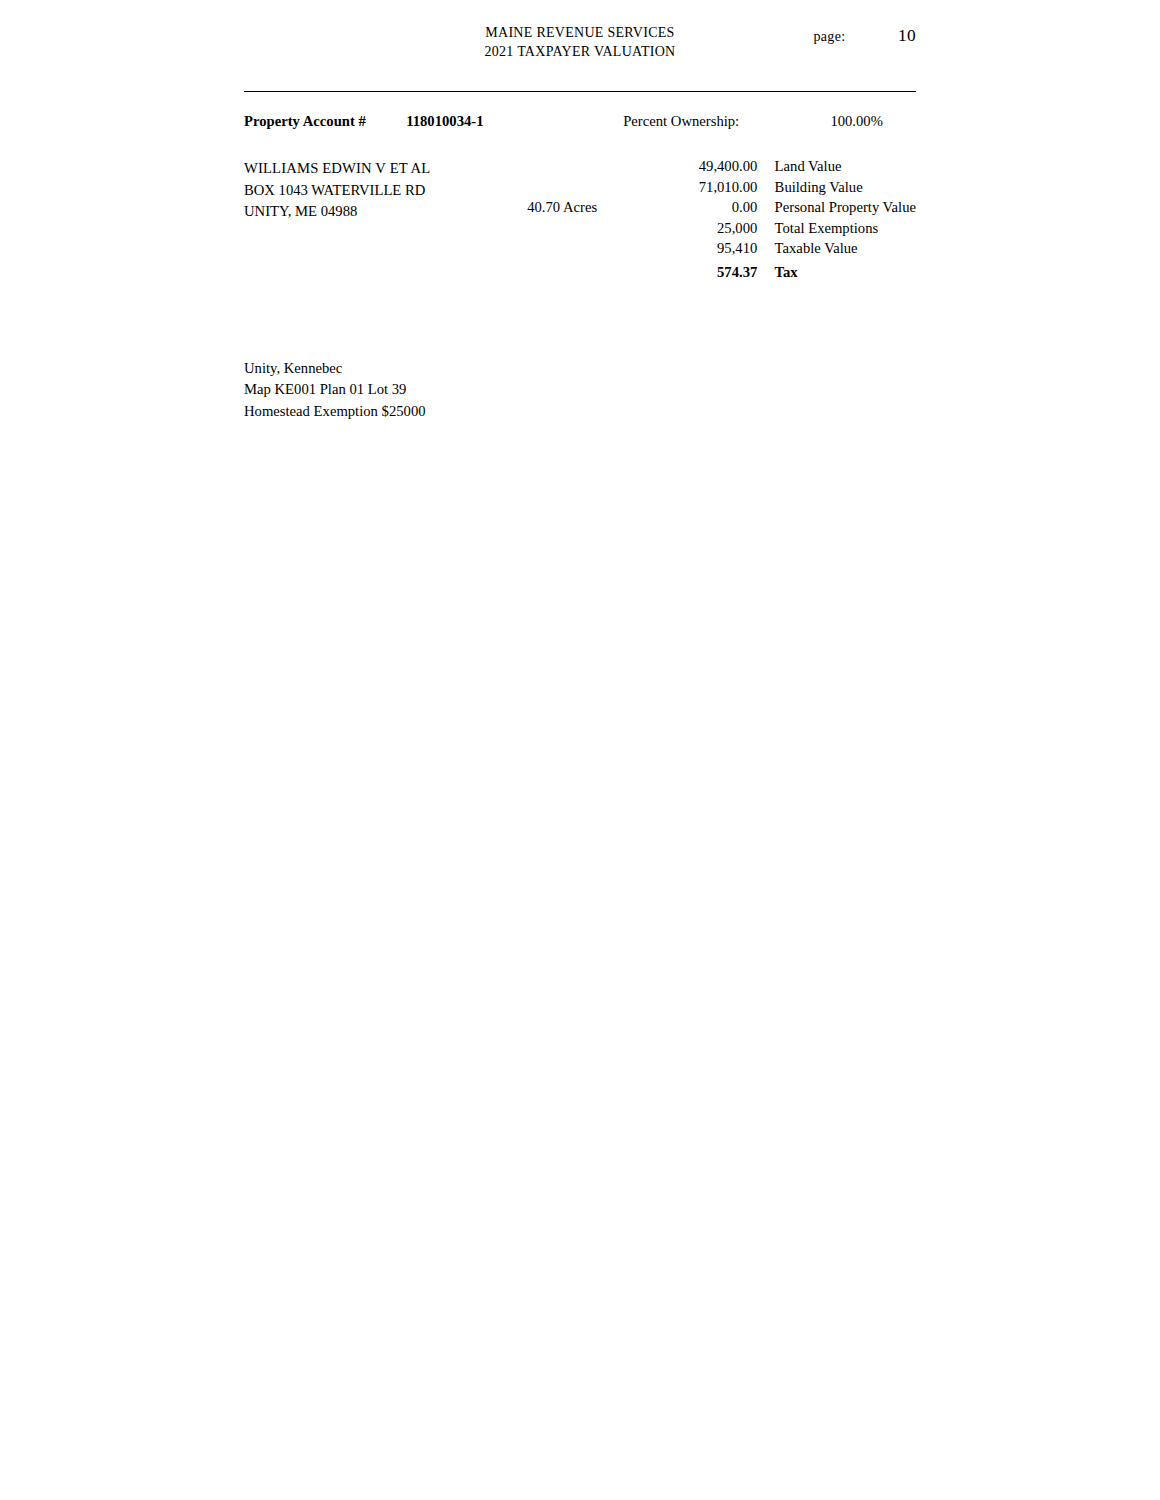page: 10
MAINE REVENUE SERVICES 2021 TAXPAYER VALUATION
Property Account #118010034-1 Percent Ownership: 100.00%
WILLIAMS EDWIN V ET AL
BOX 1043 WATERVILLE RD
UNITY, ME 04988
40.70 Acres
| 49,400.00 | Land Value |
| 71,010.00 | Building Value |
| 0.00 | Personal Property Value |
| 25,000 | Total Exemptions |
| 95,410 | Taxable Value |
| 574.37 | Tax |
Unity, Kennebec
Map KE001 Plan 01 Lot 39
Homestead Exemption $25000